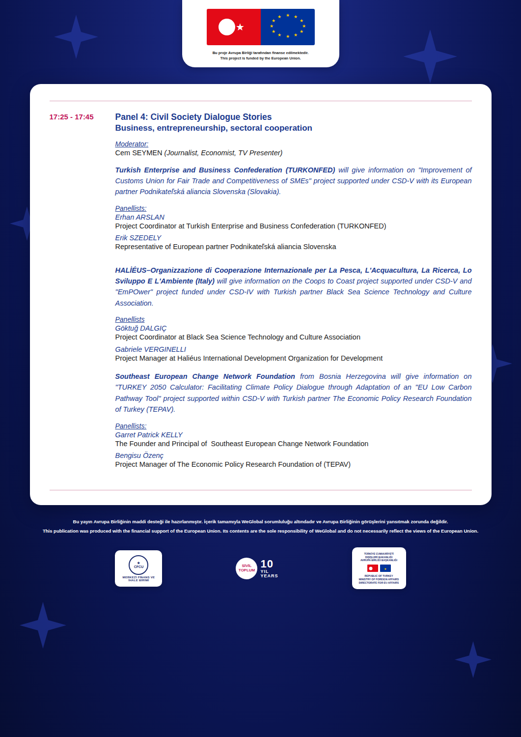★
★ ★ ★ ★ ★ ★ ★ ★ ★ ★ ★ ★
Bu proje Avrupa Birliği tarafından finanse edilmektedir.
This project is funded by the European Union.
17:25 - 17:45
Panel 4: Civil Society Dialogue Stories
Business, entrepreneurship, sectoral cooperation
Moderator:
Cem SEYMEN (Journalist, Economist, TV Presenter)
Turkish Enterprise and Business Confederation (TURKONFED) will give information on "Improvement of Customs Union for Fair Trade and Competitiveness of SMEs" project supported under CSD-V with its European partner Podnikateľská aliancia Slovenska (Slovakia).
Panellists:
Erhan ARSLAN
Project Coordinator at Turkish Enterprise and Business Confederation (TURKONFED)
Erik SZEDELY
Representative of European partner Podnikateľská aliancia Slovenska
HALİÉUS–Organizzazione di Cooperazione Internazionale per La Pesca, L'Acquacultura, La Ricerca, Lo Sviluppo E L'Ambiente (Italy) will give information on the Coops to Coast project supported under CSD-V and "EmPOwer" project funded under CSD-IV with Turkish partner Black Sea Science Technology and Culture Association.
Panellists
Göktuğ DALGIÇ
Project Coordinator at Black Sea Science Technology and Culture Association
Gabriele VERGINELLI
Project Manager at Haliéus International Development Organization for Development
Southeast European Change Network Foundation from Bosnia Herzegovina will give information on "TURKEY 2050 Calculator: Facilitating Climate Policy Dialogue through Adaptation of an "EU Low Carbon Pathway Tool" project supported within CSD-V with Turkish partner The Economic Policy Research Foundation of Turkey (TEPAV).
Panellists:
Garret Patrick KELLY
The Founder and Principal of Southeast European Change Network Foundation
Bengisu Özenç
Project Manager of The Economic Policy Research Foundation of (TEPAV)
Bu yayın Avrupa Birliğinin maddi desteği ile hazırlanmıştır. İçerik tamamıyla WeGlobal sorumluluğu altındadır ve Avrupa Birliğinin görüşlerini yansıtmak zorunda değildir.
This publication was produced with the financial support of the European Union. Its contents are the sole responsibility of WeGlobal and do not necessarily reflect the views of the European Union.
★
CFCU
MERKEZİ FİNANS VE İHALE BİRİMİ
SİVİL
TOPLUM
10
YIL
YEARS
TÜRKİYE CUMHURİYETİ
DIŞİŞLERİ BAKANLIĞI
AVRUPA BİRLİĞİ BAŞKANLIĞI
REPUBLIC OF TURKEY
MINISTRY OF FOREIGN AFFAIRS
DIRECTORATE FOR EU AFFAIRS